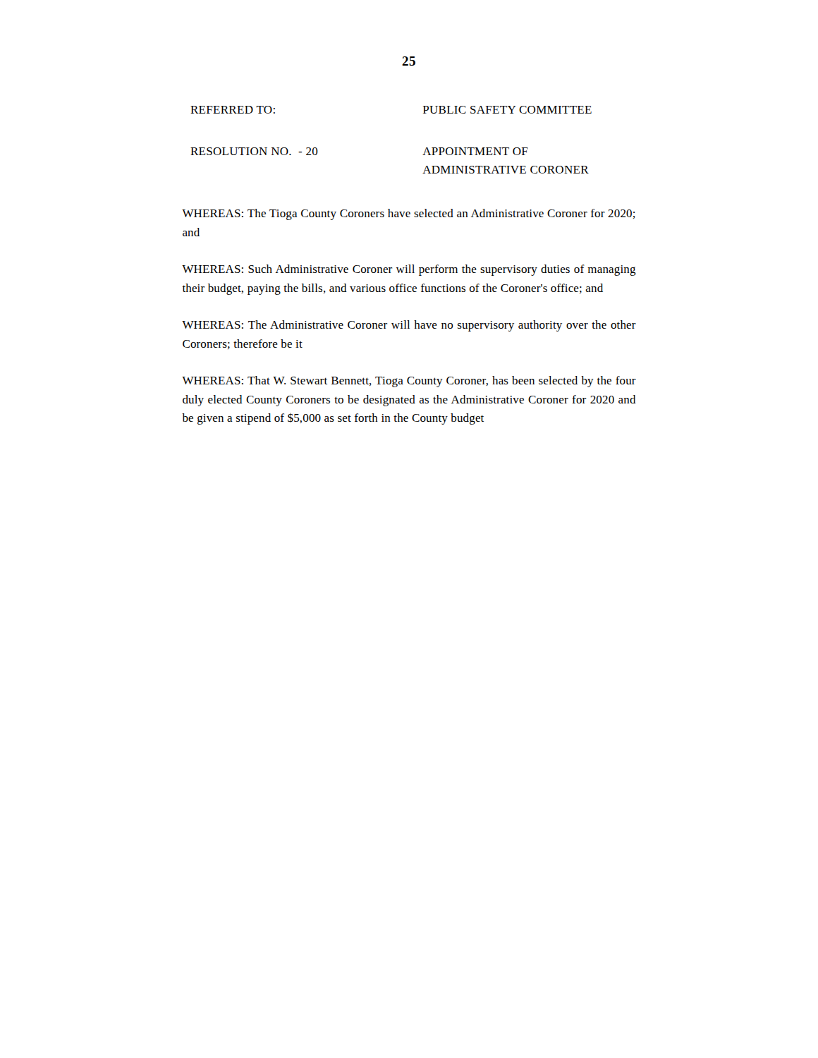25
REFERRED TO:
PUBLIC SAFETY COMMITTEE
RESOLUTION NO. - 20
APPOINTMENT OF ADMINISTRATIVE CORONER
WHEREAS: The Tioga County Coroners have selected an Administrative Coroner for 2020; and
WHEREAS: Such Administrative Coroner will perform the supervisory duties of managing their budget, paying the bills, and various office functions of the Coroner's office; and
WHEREAS: The Administrative Coroner will have no supervisory authority over the other Coroners; therefore be it
WHEREAS: That W. Stewart Bennett, Tioga County Coroner, has been selected by the four duly elected County Coroners to be designated as the Administrative Coroner for 2020 and be given a stipend of $5,000 as set forth in the County budget